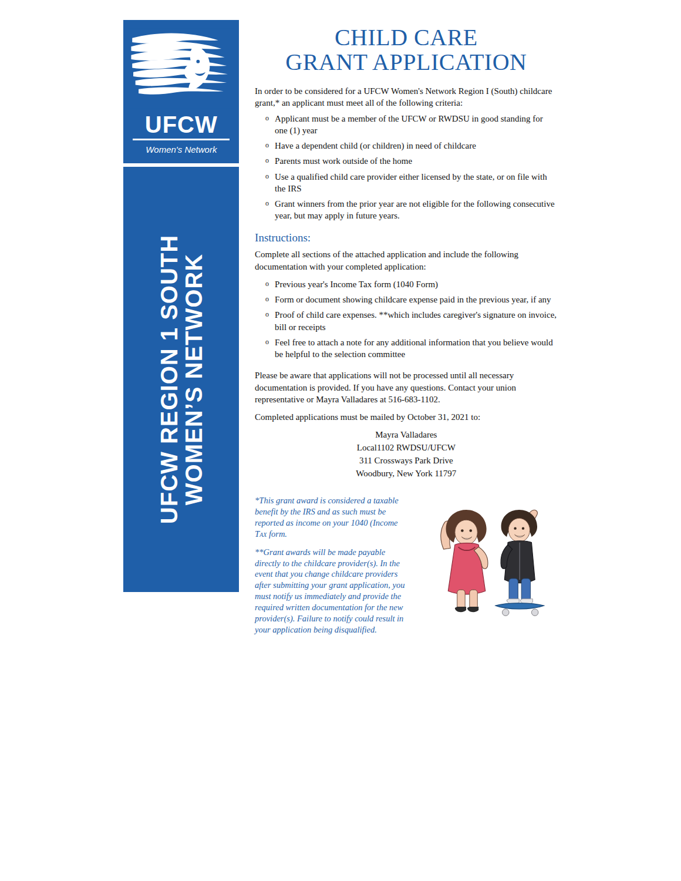UFCW
Women's Network
UFCW REGION 1 SOUTH
WOMEN’S NETWORK
CHILD CARE
GRANT APPLICATION
In order to be considered for a UFCW Women's Network Region I (South) childcare grant,* an applicant must meet all of the following criteria:
Applicant must be a member of the UFCW or RWDSU in good standing for one (1) year
Have a dependent child (or children) in need of childcare
Parents must work outside of the home
Use a qualified child care provider either licensed by the state, or on file with the IRS
Grant winners from the prior year are not eligible for the following consecutive year, but may apply in future years.
Instructions:
Complete all sections of the attached application and include the following documentation with your completed application:
Previous year's Income Tax form (1040 Form)
Form or document showing childcare expense paid in the previous year, if any
Proof of child care expenses. **which includes caregiver's signature on invoice, bill or receipts
Feel free to attach a note for any additional information that you believe would be helpful to the selection committee
Please be aware that applications will not be processed until all necessary documentation is provided. If you have any questions. Contact your union representative or Mayra Valladares at 516-683-1102.
Completed applications must be mailed by October 31, 2021 to:
Mayra Valladares
Local1102 RWDSU/UFCW
311 Crossways Park Drive
Woodbury, New York 11797
*This grant award is considered a taxable benefit by the IRS and as such must be reported as income on your 1040 (Income Tax form.
**Grant awards will be made payable directly to the childcare provider(s). In the event that you change childcare providers after submitting your grant application, you must notify us immediately and provide the required written documentation for the new provider(s). Failure to notify could result in your application being disqualified.